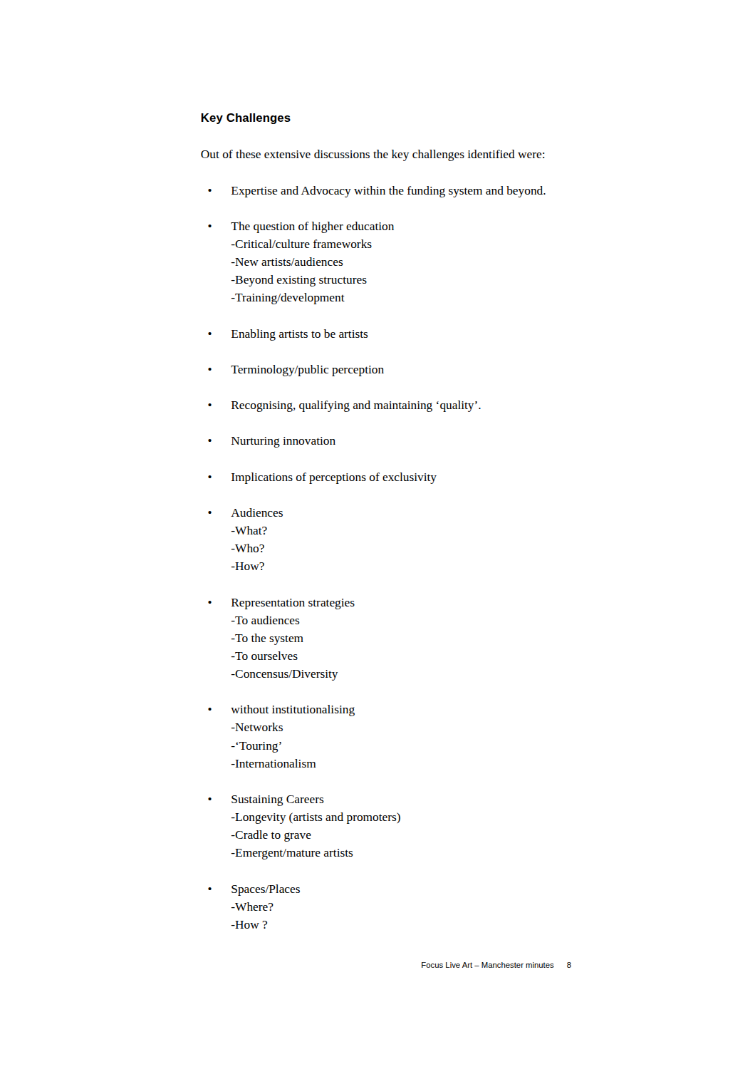Key Challenges
Out of these extensive discussions the key challenges identified were:
Expertise and Advocacy within the funding system and beyond.
The question of higher education -Critical/culture frameworks -New artists/audiences -Beyond existing structures -Training/development
Enabling artists to be artists
Terminology/public perception
Recognising, qualifying and maintaining ‘quality’.
Nurturing innovation
Implications of perceptions of exclusivity
Audiences -What? -Who? -How?
Representation strategies -To audiences -To the system -To ourselves -Concensus/Diversity
without institutionalising -Networks -‘Touring’ -Internationalism
Sustaining Careers -Longevity (artists and promoters) -Cradle to grave -Emergent/mature artists
Spaces/Places -Where? -How ?
Focus Live Art – Manchester minutes8